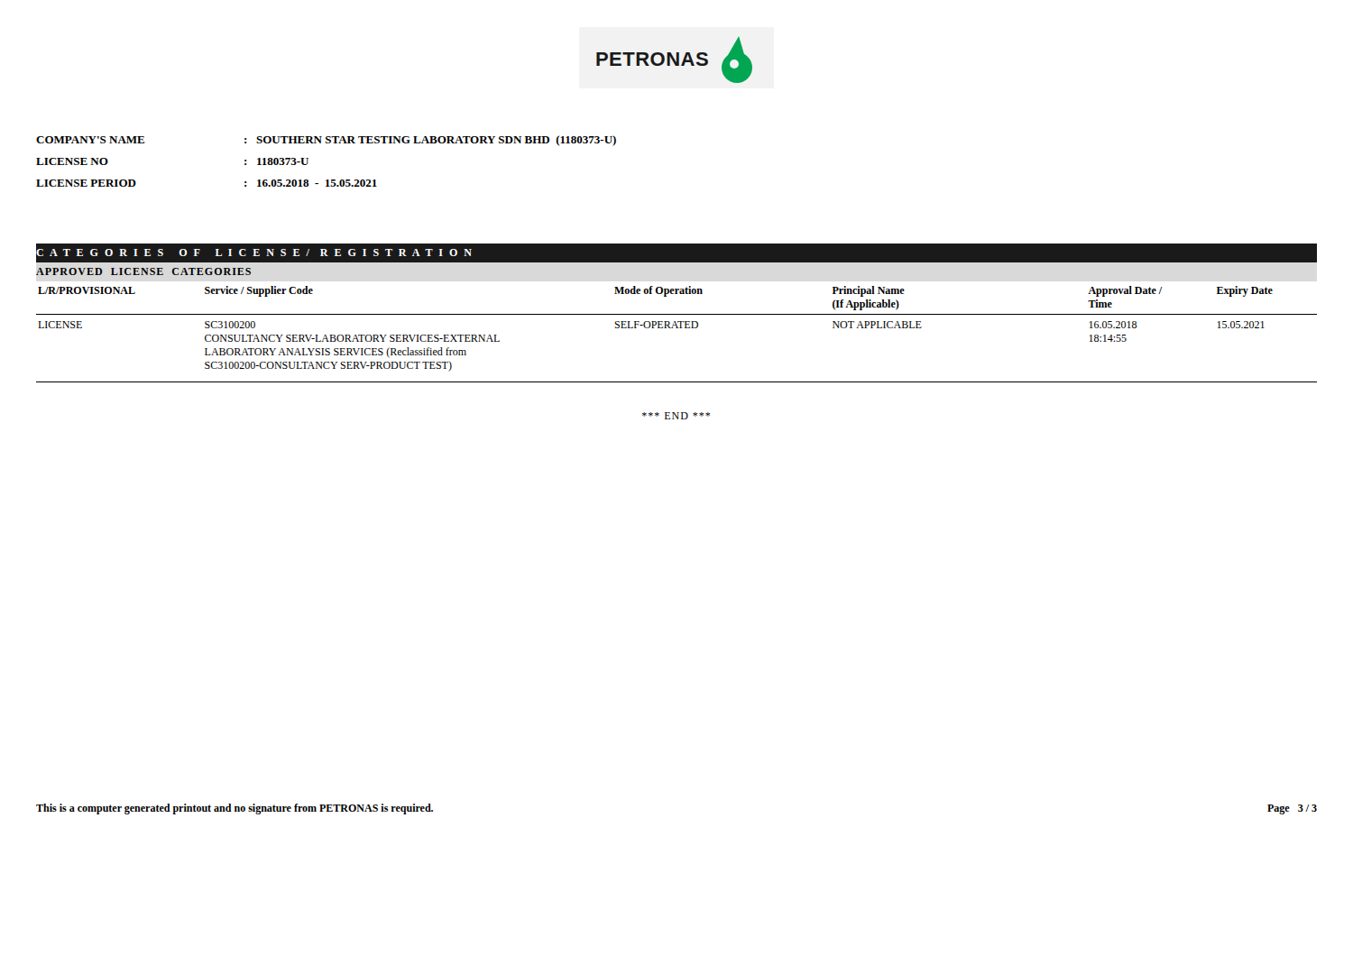PETRONAS
| COMPANY'S NAME | : | SOUTHERN STAR TESTING LABORATORY SDN BHD (1180373-U) |
| LICENSE NO | : | 1180373-U |
| LICENSE PERIOD | : | 16.05.2018 - 15.05.2021 |
| C A T E G O R I E S O F L I C E N S E / R E G I S T R A T I O N |
| APPROVED LICENSE CATEGORIES |
| L/R/PROVISIONAL | Service / Supplier Code | Mode of Operation | Principal Name (If Applicable) | Approval Date / Time | Expiry Date |
| LICENSE | SC3100200 CONSULTANCY SERV-LABORATORY SERVICES-EXTERNAL LABORATORY ANALYSIS SERVICES (Reclassified from SC3100200-CONSULTANCY SERV-PRODUCT TEST) | SELF-OPERATED | NOT APPLICABLE | 16.05.2018 18:14:55 | 15.05.2021 |
*** END ***
This is a computer generated printout and no signature from PETRONAS is required.
Page 3 / 3